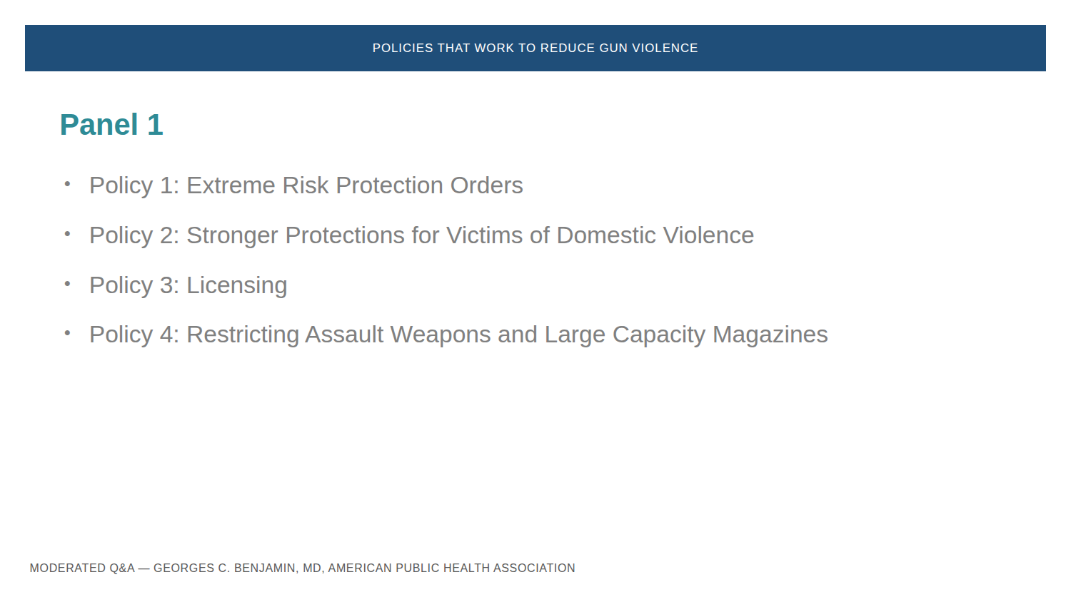Policies That Work to Reduce Gun Violence
Panel 1
Policy 1: Extreme Risk Protection Orders
Policy 2: Stronger Protections for Victims of Domestic Violence
Policy 3: Licensing
Policy 4: Restricting Assault Weapons and Large Capacity Magazines
Moderated Q&A — Georges C. Benjamin, MD, American Public Health Association